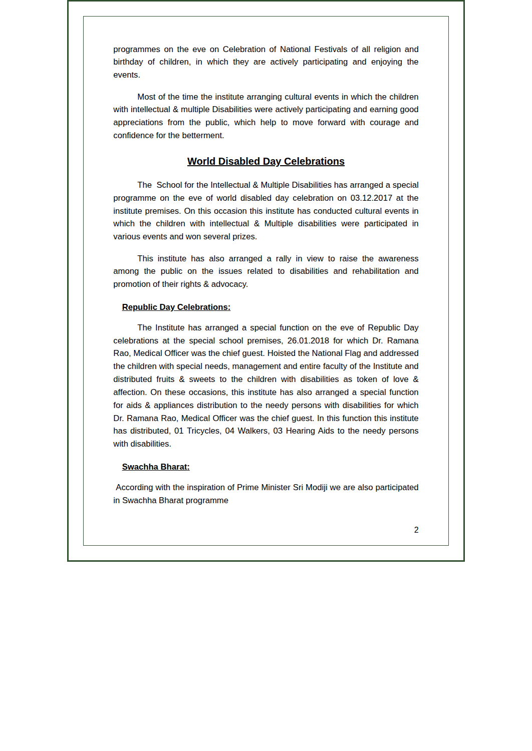programmes on the eve on Celebration of National Festivals of all religion and birthday of children, in which they are actively participating and enjoying the events.
Most of the time the institute arranging cultural events in which the children with intellectual & multiple Disabilities were actively participating and earning good appreciations from the public, which help to move forward with courage and confidence for the betterment.
World Disabled Day Celebrations
The School for the Intellectual & Multiple Disabilities has arranged a special programme on the eve of world disabled day celebration on 03.12.2017 at the institute premises. On this occasion this institute has conducted cultural events in which the children with intellectual & Multiple disabilities were participated in various events and won several prizes.
This institute has also arranged a rally in view to raise the awareness among the public on the issues related to disabilities and rehabilitation and promotion of their rights & advocacy.
Republic Day Celebrations:
The Institute has arranged a special function on the eve of Republic Day celebrations at the special school premises, 26.01.2018 for which Dr. Ramana Rao, Medical Officer was the chief guest. Hoisted the National Flag and addressed the children with special needs, management and entire faculty of the Institute and distributed fruits & sweets to the children with disabilities as token of love & affection. On these occasions, this institute has also arranged a special function for aids & appliances distribution to the needy persons with disabilities for which Dr. Ramana Rao, Medical Officer was the chief guest. In this function this institute has distributed, 01 Tricycles, 04 Walkers, 03 Hearing Aids to the needy persons with disabilities.
Swachha Bharat:
According with the inspiration of Prime Minister Sri Modiji we are also participated in Swachha Bharat programme
2